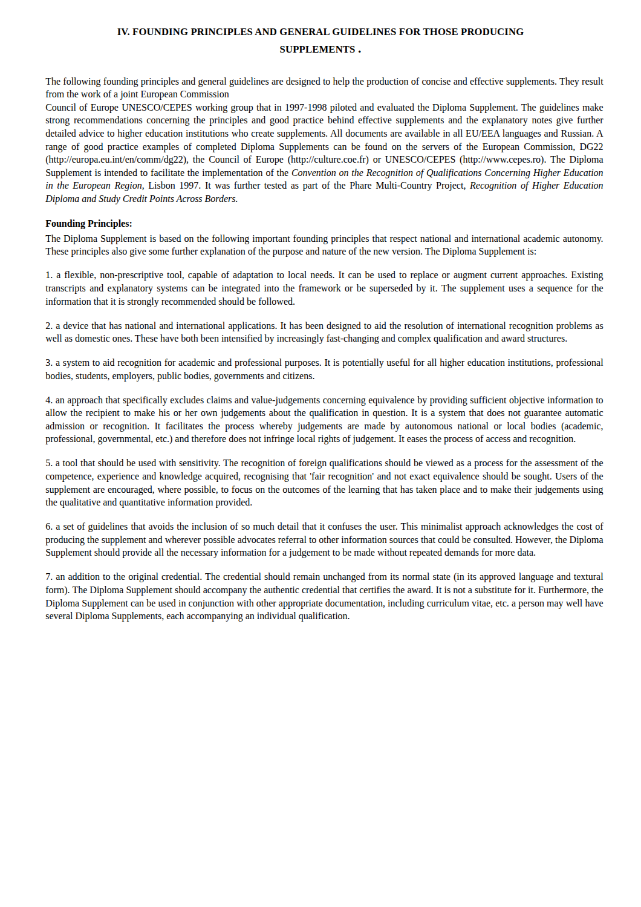IV. FOUNDING PRINCIPLES AND GENERAL GUIDELINES FOR THOSE PRODUCING
SUPPLEMENTS .
The following founding principles and general guidelines are designed to help the production of concise and effective supplements. They result from the work of a joint European Commission
Council of Europe UNESCO/CEPES working group that in 1997-1998 piloted and evaluated the Diploma Supplement. The guidelines make strong recommendations concerning the principles and good practice behind effective supplements and the explanatory notes give further detailed advice to higher education institutions who create supplements. All documents are available in all EU/EEA languages and Russian. A range of good practice examples of completed Diploma Supplements can be found on the servers of the European Commission, DG22 (http://europa.eu.int/en/comm/dg22), the Council of Europe (http://culture.coe.fr) or UNESCO/CEPES (http://www.cepes.ro). The Diploma Supplement is intended to facilitate the implementation of the Convention on the Recognition of Qualifications Concerning Higher Education in the European Region, Lisbon 1997. It was further tested as part of the Phare Multi-Country Project, Recognition of Higher Education Diploma and Study Credit Points Across Borders.
Founding Principles:
The Diploma Supplement is based on the following important founding principles that respect national and international academic autonomy. These principles also give some further explanation of the purpose and nature of the new version. The Diploma Supplement is:
1. a flexible, non-prescriptive tool, capable of adaptation to local needs. It can be used to replace or augment current approaches. Existing transcripts and explanatory systems can be integrated into the framework or be superseded by it. The supplement uses a sequence for the information that it is strongly recommended should be followed.
2. a device that has national and international applications. It has been designed to aid the resolution of international recognition problems as well as domestic ones. These have both been intensified by increasingly fast-changing and complex qualification and award structures.
3. a system to aid recognition for academic and professional purposes. It is potentially useful for all higher education institutions, professional bodies, students, employers, public bodies, governments and citizens.
4. an approach that specifically excludes claims and value-judgements concerning equivalence by providing sufficient objective information to allow the recipient to make his or her own judgements about the qualification in question. It is a system that does not guarantee automatic admission or recognition. It facilitates the process whereby judgements are made by autonomous national or local bodies (academic, professional, governmental, etc.) and therefore does not infringe local rights of judgement. It eases the process of access and recognition.
5. a tool that should be used with sensitivity. The recognition of foreign qualifications should be viewed as a process for the assessment of the competence, experience and knowledge acquired, recognising that 'fair recognition' and not exact equivalence should be sought. Users of the supplement are encouraged, where possible, to focus on the outcomes of the learning that has taken place and to make their judgements using the qualitative and quantitative information provided.
6. a set of guidelines that avoids the inclusion of so much detail that it confuses the user. This minimalist approach acknowledges the cost of producing the supplement and wherever possible advocates referral to other information sources that could be consulted. However, the Diploma Supplement should provide all the necessary information for a judgement to be made without repeated demands for more data.
7. an addition to the original credential. The credential should remain unchanged from its normal state (in its approved language and textural form). The Diploma Supplement should accompany the authentic credential that certifies the award. It is not a substitute for it. Furthermore, the Diploma Supplement can be used in conjunction with other appropriate documentation, including curriculum vitae, etc. a person may well have several Diploma Supplements, each accompanying an individual qualification.